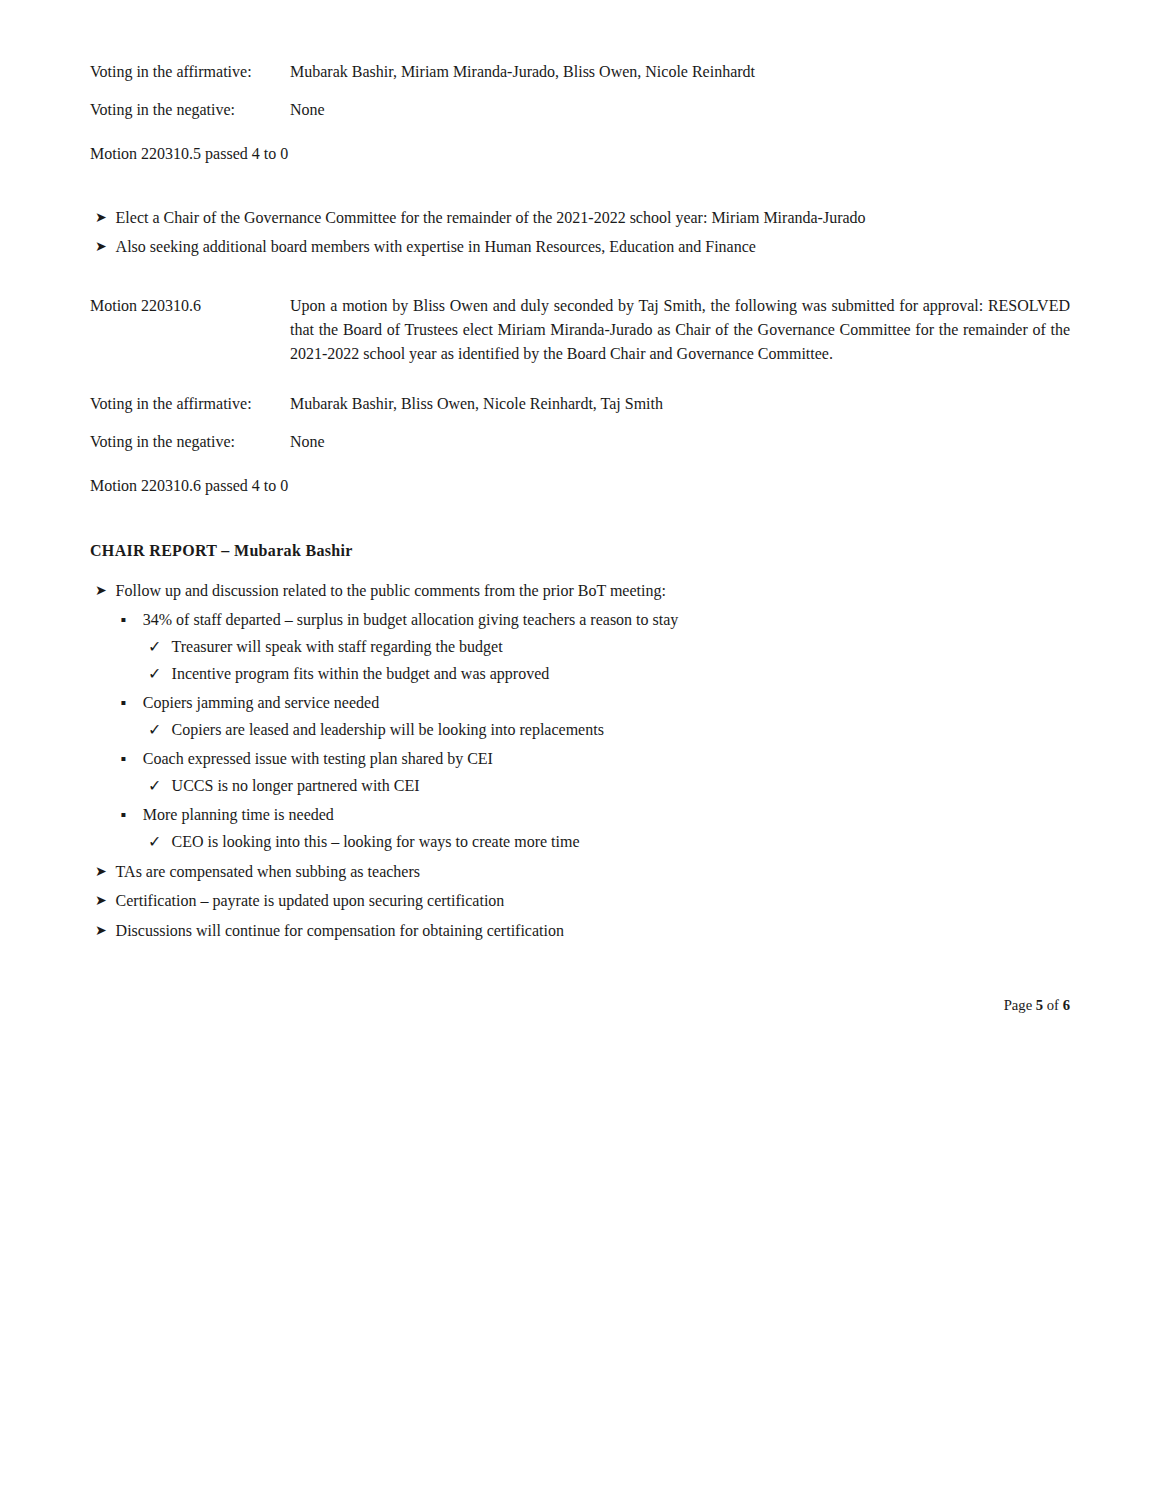Voting in the affirmative:
Mubarak Bashir, Miriam Miranda-Jurado, Bliss Owen, Nicole Reinhardt
Voting in the negative:
None
Motion 220310.5 passed 4 to 0
Elect a Chair of the Governance Committee for the remainder of the 2021-2022 school year: Miriam Miranda-Jurado
Also seeking additional board members with expertise in Human Resources, Education and Finance
Motion 220310.6
Upon a motion by Bliss Owen and duly seconded by Taj Smith, the following was submitted for approval: RESOLVED that the Board of Trustees elect Miriam Miranda-Jurado as Chair of the Governance Committee for the remainder of the 2021-2022 school year as identified by the Board Chair and Governance Committee.
Voting in the affirmative:
Mubarak Bashir, Bliss Owen, Nicole Reinhardt, Taj Smith
Voting in the negative:
None
Motion 220310.6 passed 4 to 0
CHAIR REPORT – Mubarak Bashir
Follow up and discussion related to the public comments from the prior BoT meeting:
34% of staff departed – surplus in budget allocation giving teachers a reason to stay
Treasurer will speak with staff regarding the budget
Incentive program fits within the budget and was approved
Copiers jamming and service needed
Copiers are leased and leadership will be looking into replacements
Coach expressed issue with testing plan shared by CEI
UCCS is no longer partnered with CEI
More planning time is needed
CEO is looking into this – looking for ways to create more time
TAs are compensated when subbing as teachers
Certification – payrate is updated upon securing certification
Discussions will continue for compensation for obtaining certification
Page 5 of 6